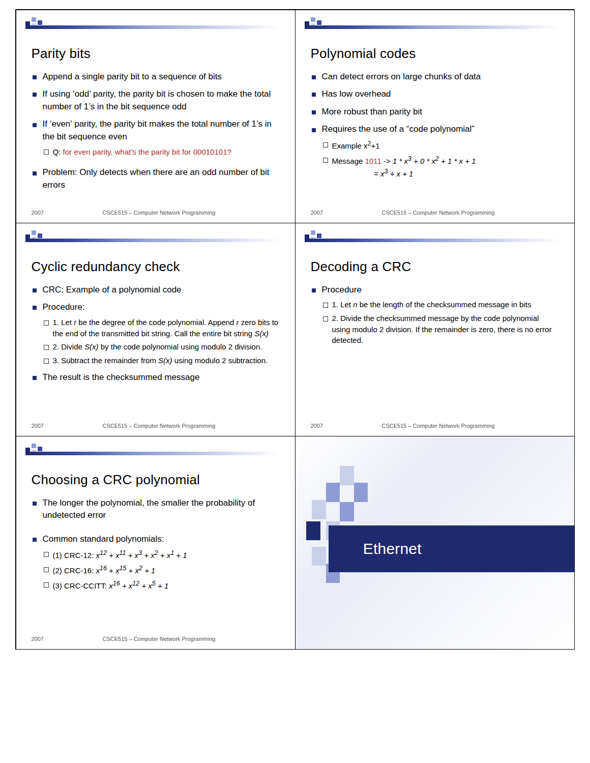Parity bits
Append a single parity bit to a sequence of bits
If using ‘odd’ parity, the parity bit is chosen to make the total number of 1’s in the bit sequence odd
If ‘even’ parity, the parity bit makes the total number of 1’s in the bit sequence even
Q: for even parity, what’s the parity bit for 00010101?
Problem: Only detects when there are an odd number of bit errors
2007 CSCE515 – Computer Network Programming
Polynomial codes
Can detect errors on large chunks of data
Has low overhead
More robust than parity bit
Requires the use of a “code polynomial”
Example x2+1
Message 1011 -> 1 * x3 + 0 * x2 + 1 * x + 1 = x3 + x + 1
2007 CSCE515 – Computer Network Programming
Cyclic redundancy check
CRC: Example of a polynomial code
Procedure:
1. Let r be the degree of the code polynomial. Append r zero bits to the end of the transmitted bit string. Call the entire bit string S(x)
2. Divide S(x) by the code polynomial using modulo 2 division.
3. Subtract the remainder from S(x) using modulo 2 subtraction.
The result is the checksummed message
2007 CSCE515 – Computer Network Programming
Decoding a CRC
Procedure
1. Let n be the length of the checksummed message in bits
2. Divide the checksummed message by the code polynomial using modulo 2 division. If the remainder is zero, there is no error detected.
2007 CSCE515 – Computer Network Programming
Choosing a CRC polynomial
The longer the polynomial, the smaller the probability of undetected error
Common standard polynomials:
(1) CRC-12: x12 + x11 + x3 + x2 + x1 + 1
(2) CRC-16: x16 + x15 + x2 + 1
(3) CRC-CCITT: x16 + x12 + x5 + 1
2007 CSCE515 – Computer Network Programming
Ethernet